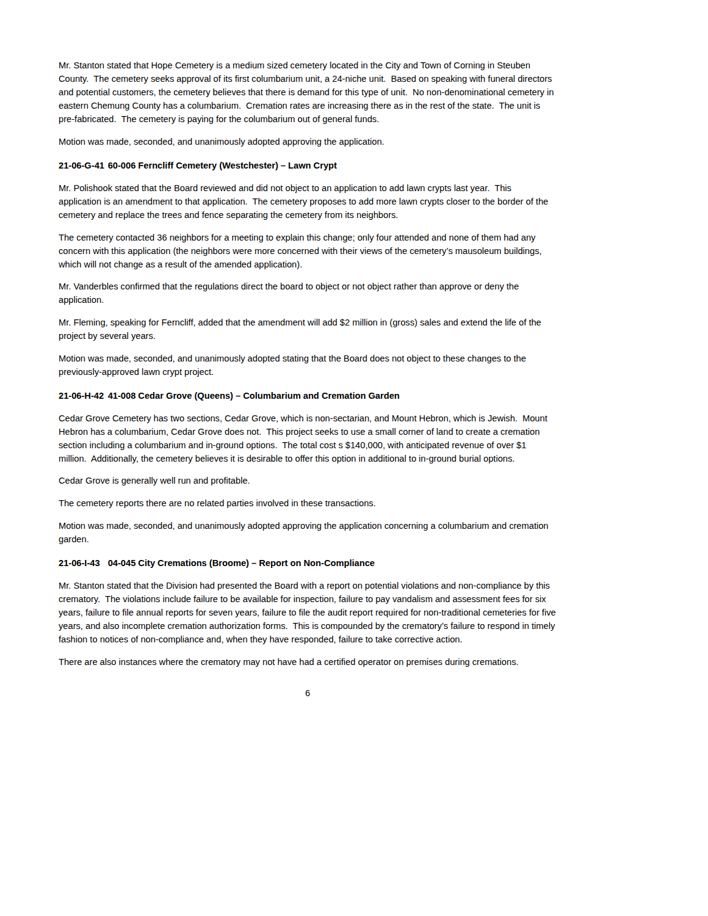Mr. Stanton stated that Hope Cemetery is a medium sized cemetery located in the City and Town of Corning in Steuben County. The cemetery seeks approval of its first columbarium unit, a 24-niche unit. Based on speaking with funeral directors and potential customers, the cemetery believes that there is demand for this type of unit. No non-denominational cemetery in eastern Chemung County has a columbarium. Cremation rates are increasing there as in the rest of the state. The unit is pre-fabricated. The cemetery is paying for the columbarium out of general funds.
Motion was made, seconded, and unanimously adopted approving the application.
21-06-G-4160-006 Ferncliff Cemetery (Westchester) – Lawn Crypt
Mr. Polishook stated that the Board reviewed and did not object to an application to add lawn crypts last year. This application is an amendment to that application. The cemetery proposes to add more lawn crypts closer to the border of the cemetery and replace the trees and fence separating the cemetery from its neighbors.
The cemetery contacted 36 neighbors for a meeting to explain this change; only four attended and none of them had any concern with this application (the neighbors were more concerned with their views of the cemetery’s mausoleum buildings, which will not change as a result of the amended application).
Mr. Vanderbles confirmed that the regulations direct the board to object or not object rather than approve or deny the application.
Mr. Fleming, speaking for Ferncliff, added that the amendment will add $2 million in (gross) sales and extend the life of the project by several years.
Motion was made, seconded, and unanimously adopted stating that the Board does not object to these changes to the previously-approved lawn crypt project.
21-06-H-4241-008 Cedar Grove (Queens) – Columbarium and Cremation Garden
Cedar Grove Cemetery has two sections, Cedar Grove, which is non-sectarian, and Mount Hebron, which is Jewish. Mount Hebron has a columbarium, Cedar Grove does not. This project seeks to use a small corner of land to create a cremation section including a columbarium and in-ground options. The total cost s $140,000, with anticipated revenue of over $1 million. Additionally, the cemetery believes it is desirable to offer this option in additional to in-ground burial options.
Cedar Grove is generally well run and profitable.
The cemetery reports there are no related parties involved in these transactions.
Motion was made, seconded, and unanimously adopted approving the application concerning a columbarium and cremation garden.
21-06-I-4304-045 City Cremations (Broome) – Report on Non-Compliance
Mr. Stanton stated that the Division had presented the Board with a report on potential violations and non-compliance by this crematory. The violations include failure to be available for inspection, failure to pay vandalism and assessment fees for six years, failure to file annual reports for seven years, failure to file the audit report required for non-traditional cemeteries for five years, and also incomplete cremation authorization forms. This is compounded by the crematory’s failure to respond in timely fashion to notices of non-compliance and, when they have responded, failure to take corrective action.
There are also instances where the crematory may not have had a certified operator on premises during cremations.
6